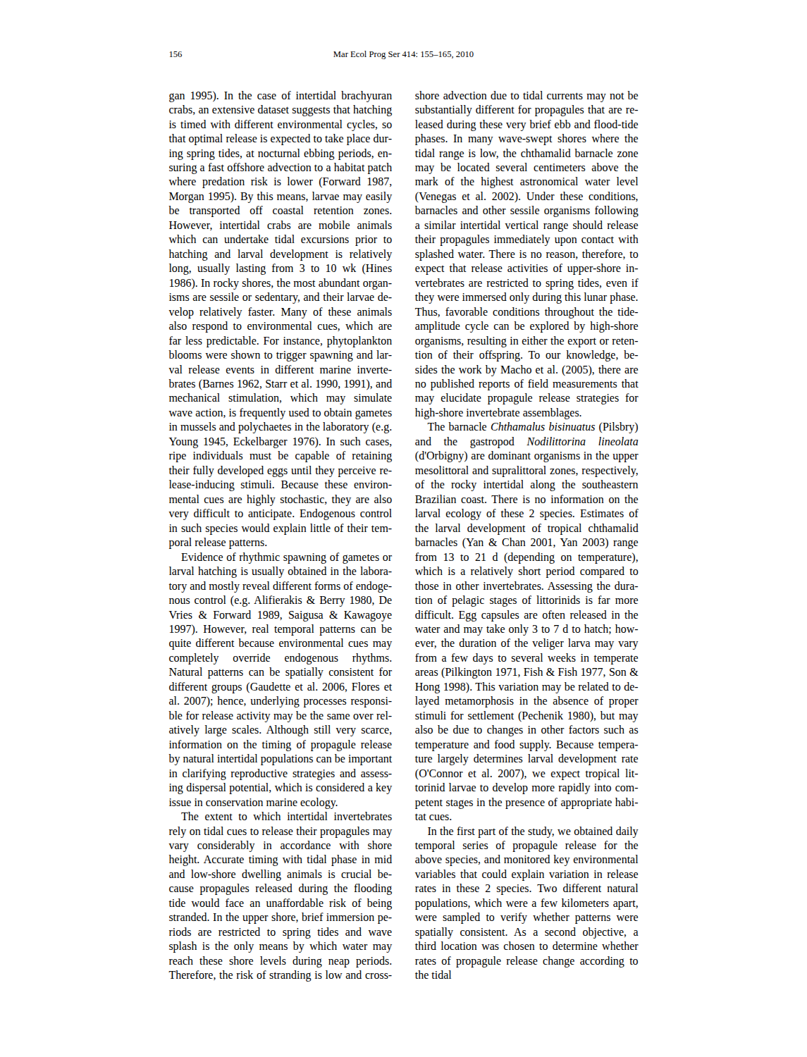156
Mar Ecol Prog Ser 414: 155–165, 2010
gan 1995). In the case of intertidal brachyuran crabs, an extensive dataset suggests that hatching is timed with different environmental cycles, so that optimal release is expected to take place during spring tides, at nocturnal ebbing periods, ensuring a fast offshore advection to a habitat patch where predation risk is lower (Forward 1987, Morgan 1995). By this means, larvae may easily be transported off coastal retention zones. However, intertidal crabs are mobile animals which can undertake tidal excursions prior to hatching and larval development is relatively long, usually lasting from 3 to 10 wk (Hines 1986). In rocky shores, the most abundant organisms are sessile or sedentary, and their larvae develop relatively faster. Many of these animals also respond to environmental cues, which are far less predictable. For instance, phytoplankton blooms were shown to trigger spawning and larval release events in different marine invertebrates (Barnes 1962, Starr et al. 1990, 1991), and mechanical stimulation, which may simulate wave action, is frequently used to obtain gametes in mussels and polychaetes in the laboratory (e.g. Young 1945, Eckelbarger 1976). In such cases, ripe individuals must be capable of retaining their fully developed eggs until they perceive release-inducing stimuli. Because these environmental cues are highly stochastic, they are also very difficult to anticipate. Endogenous control in such species would explain little of their temporal release patterns.
Evidence of rhythmic spawning of gametes or larval hatching is usually obtained in the laboratory and mostly reveal different forms of endogenous control (e.g. Alifierakis & Berry 1980, De Vries & Forward 1989, Saigusa & Kawagoye 1997). However, real temporal patterns can be quite different because environmental cues may completely override endogenous rhythms. Natural patterns can be spatially consistent for different groups (Gaudette et al. 2006, Flores et al. 2007); hence, underlying processes responsible for release activity may be the same over relatively large scales. Although still very scarce, information on the timing of propagule release by natural intertidal populations can be important in clarifying reproductive strategies and assessing dispersal potential, which is considered a key issue in conservation marine ecology.
The extent to which intertidal invertebrates rely on tidal cues to release their propagules may vary considerably in accordance with shore height. Accurate timing with tidal phase in mid and low-shore dwelling animals is crucial because propagules released during the flooding tide would face an unaffordable risk of being stranded. In the upper shore, brief immersion periods are restricted to spring tides and wave splash is the only means by which water may reach these shore levels during neap periods. Therefore, the risk of stranding is low and cross-shore advection due to tidal currents may not be substantially different for propagules that are released during these very brief ebb and flood-tide phases. In many wave-swept shores where the tidal range is low, the chthamalid barnacle zone may be located several centimeters above the mark of the highest astronomical water level (Venegas et al. 2002). Under these conditions, barnacles and other sessile organisms following a similar intertidal vertical range should release their propagules immediately upon contact with splashed water. There is no reason, therefore, to expect that release activities of upper-shore invertebrates are restricted to spring tides, even if they were immersed only during this lunar phase. Thus, favorable conditions throughout the tide-amplitude cycle can be explored by high-shore organisms, resulting in either the export or retention of their offspring. To our knowledge, besides the work by Macho et al. (2005), there are no published reports of field measurements that may elucidate propagule release strategies for high-shore invertebrate assemblages.
The barnacle Chthamalus bisinuatus (Pilsbry) and the gastropod Nodilittorina lineolata (d'Orbigny) are dominant organisms in the upper mesolittoral and supralittoral zones, respectively, of the rocky intertidal along the southeastern Brazilian coast. There is no information on the larval ecology of these 2 species. Estimates of the larval development of tropical chthamalid barnacles (Yan & Chan 2001, Yan 2003) range from 13 to 21 d (depending on temperature), which is a relatively short period compared to those in other invertebrates. Assessing the duration of pelagic stages of littorinids is far more difficult. Egg capsules are often released in the water and may take only 3 to 7 d to hatch; however, the duration of the veliger larva may vary from a few days to several weeks in temperate areas (Pilkington 1971, Fish & Fish 1977, Son & Hong 1998). This variation may be related to delayed metamorphosis in the absence of proper stimuli for settlement (Pechenik 1980), but may also be due to changes in other factors such as temperature and food supply. Because temperature largely determines larval development rate (O'Connor et al. 2007), we expect tropical littorinid larvae to develop more rapidly into competent stages in the presence of appropriate habitat cues.
In the first part of the study, we obtained daily temporal series of propagule release for the above species, and monitored key environmental variables that could explain variation in release rates in these 2 species. Two different natural populations, which were a few kilometers apart, were sampled to verify whether patterns were spatially consistent. As a second objective, a third location was chosen to determine whether rates of propagule release change according to the tidal